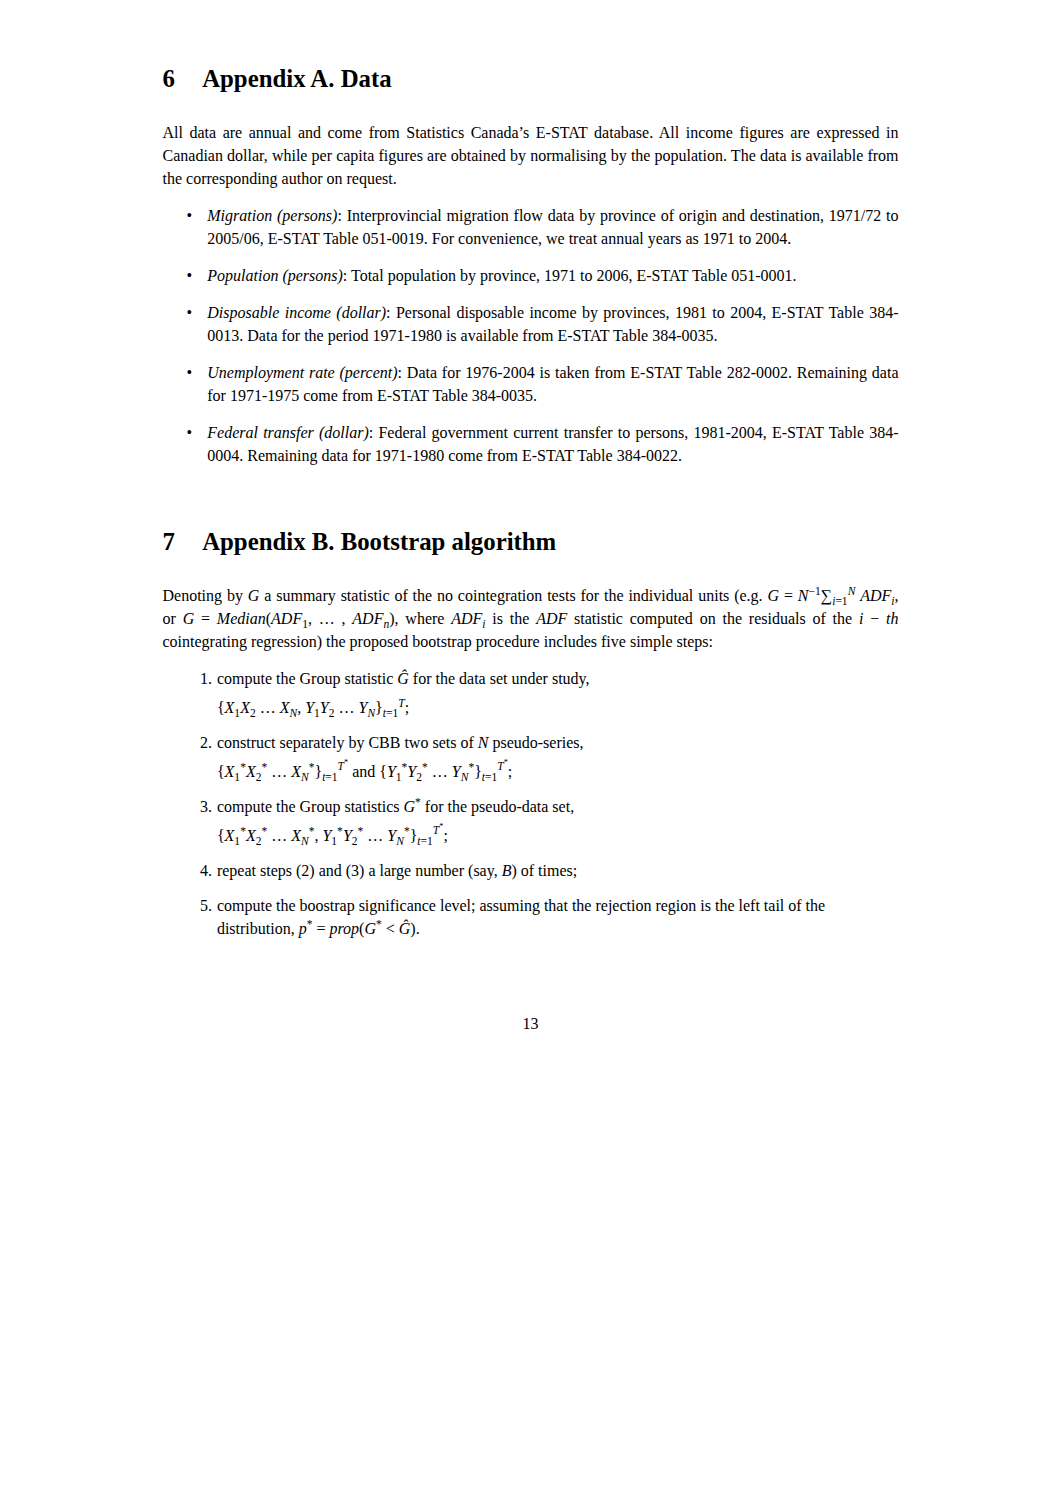6 Appendix A. Data
All data are annual and come from Statistics Canada’s E-STAT database. All income figures are expressed in Canadian dollar, while per capita figures are obtained by normalising by the population. The data is available from the corresponding author on request.
Migration (persons): Interprovincial migration flow data by province of origin and destination, 1971/72 to 2005/06, E-STAT Table 051-0019. For convenience, we treat annual years as 1971 to 2004.
Population (persons): Total population by province, 1971 to 2006, E-STAT Table 051-0001.
Disposable income (dollar): Personal disposable income by provinces, 1981 to 2004, E-STAT Table 384-0013. Data for the period 1971-1980 is available from E-STAT Table 384-0035.
Unemployment rate (percent): Data for 1976-2004 is taken from E-STAT Table 282-0002. Remaining data for 1971-1975 come from E-STAT Table 384-0035.
Federal transfer (dollar): Federal government current transfer to persons, 1981-2004, E-STAT Table 384-0004. Remaining data for 1971-1980 come from E-STAT Table 384-0022.
7 Appendix B. Bootstrap algorithm
Denoting by G a summary statistic of the no cointegration tests for the individual units (e.g. G = N−1∑i=1N ADFi, or G = Median(ADF1, … , ADFn), where ADFi is the ADF statistic computed on the residuals of the i − th cointegrating regression) the proposed bootstrap procedure includes five simple steps:
compute the Group statistic Ĝ for the data set under study, {X1X2 … XN, Y1Y2 … YN}t=1T;
construct separately by CBB two sets of N pseudo-series, {X1*X2* … XN*}t=1T* and {Y1*Y2* … YN*}t=1T*;
compute the Group statistics G* for the pseudo-data set, {X1*X2* … XN*, Y1*Y2* … YN*}t=1T*;
repeat steps (2) and (3) a large number (say, B) of times;
compute the boostrap significance level; assuming that the rejection region is the left tail of the distribution, p* = prop(G* < Ĝ).
13